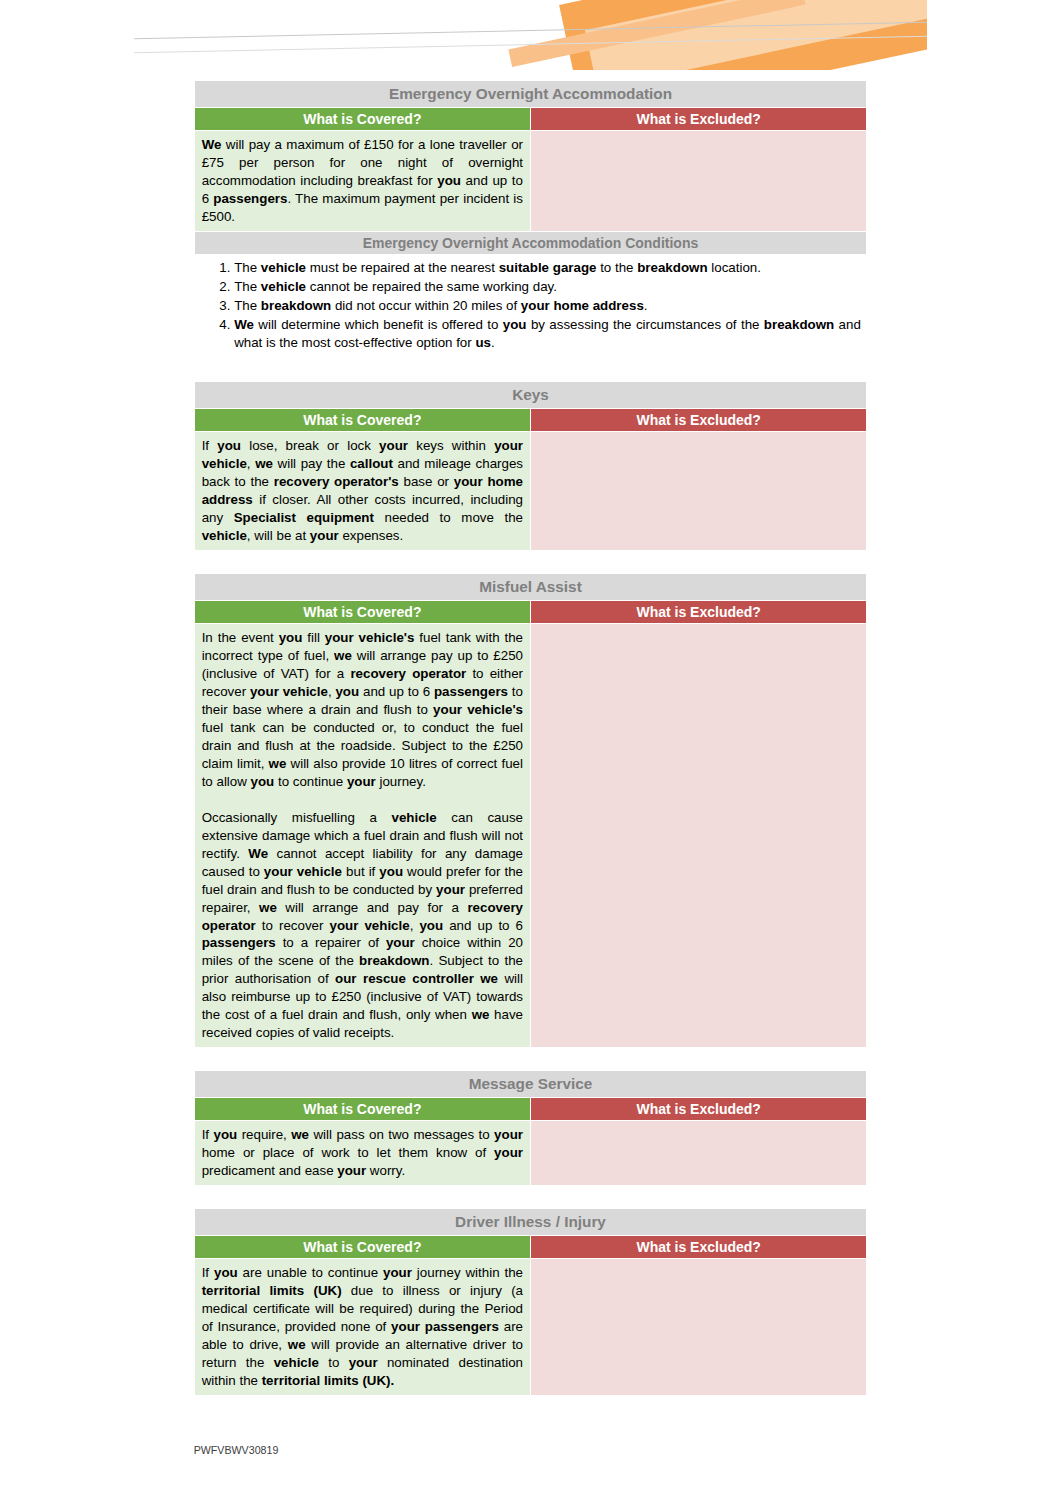| Emergency Overnight Accommodation |
| --- |
| What is Covered? | What is Excluded? |
| We will pay a maximum of £150 for a lone traveller or £75 per person for one night of overnight accommodation including breakfast for you and up to 6 passengers . The maximum payment per incident is £500. | |
| Emergency Overnight Accommodation Conditions |
| The vehicle must be repaired at the nearest suitable garage to the breakdown location. The vehicle cannot be repaired the same working day. The breakdown did not occur within 20 miles of your home address . We will determine which benefit is offered to you by assessing the circumstances of the breakdown and what is the most cost-effective option for us . |
| Keys |
| --- |
| What is Covered? | What is Excluded? |
| If you lose, break or lock your keys within your vehicle , we will pay the callout and mileage charges back to the recovery operator's base or your home address if closer. All other costs incurred, including any Specialist equipment needed to move the vehicle , will be at your expenses. | |
| Misfuel Assist |
| --- |
| What is Covered? | What is Excluded? |
| In the event you fill your vehicle's fuel tank with the incorrect type of fuel, we will arrange pay up to £250 (inclusive of VAT) for a recovery operator to either recover your vehicle , you and up to 6 passengers to their base where a drain and flush to your vehicle's fuel tank can be conducted or, to conduct the fuel drain and flush at the roadside. Subject to the £250 claim limit, we will also provide 10 litres of correct fuel to allow you to continue your journey. Occasionally misfuelling a vehicle can cause extensive damage which a fuel drain and flush will not rectify. We cannot accept liability for any damage caused to your vehicle but if you would prefer for the fuel drain and flush to be conducted by your preferred repairer, we will arrange and pay for a recovery operator to recover your vehicle , you and up to 6 passengers to a repairer of your choice within 20 miles of the scene of the breakdown . Subject to the prior authorisation of our rescue controller we will also reimburse up to £250 (inclusive of VAT) towards the cost of a fuel drain and flush, only when we have received copies of valid receipts. | |
| Message Service |
| --- |
| What is Covered? | What is Excluded? |
| If you require, we will pass on two messages to your home or place of work to let them know of your predicament and ease your worry. | |
| Driver Illness / Injury |
| --- |
| What is Covered? | What is Excluded? |
| If you are unable to continue your journey within the territorial limits (UK) due to illness or injury (a medical certificate will be required) during the Period of Insurance, provided none of your passengers are able to drive, we will provide an alternative driver to return the vehicle to your nominated destination within the territorial limits (UK). | |
PWFVBWV30819